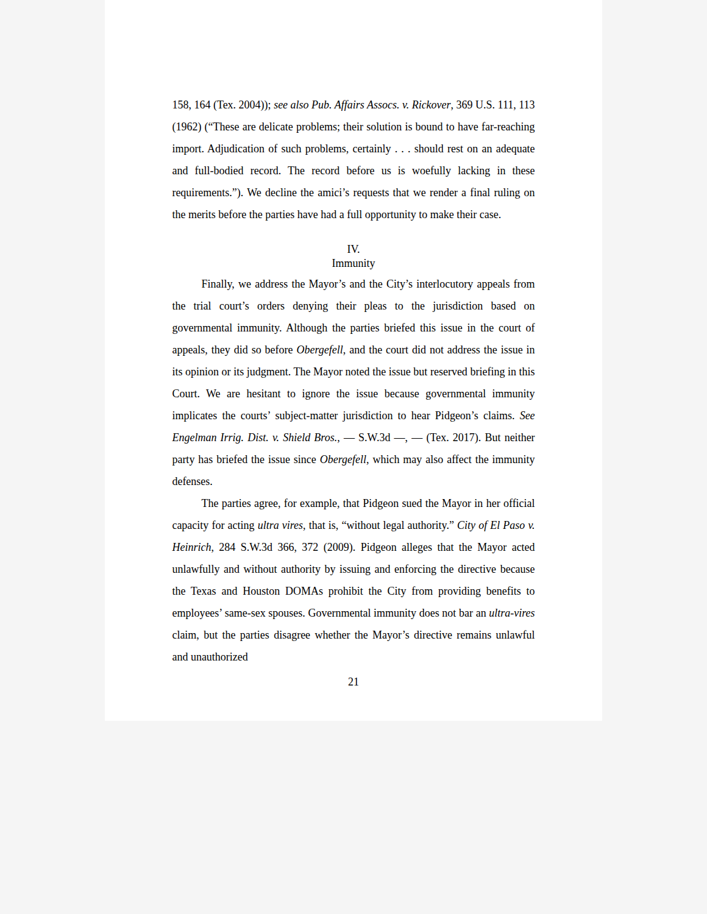158, 164 (Tex. 2004)); see also Pub. Affairs Assocs. v. Rickover, 369 U.S. 111, 113 (1962) (“These are delicate problems; their solution is bound to have far-reaching import. Adjudication of such problems, certainly . . . should rest on an adequate and full-bodied record. The record before us is woefully lacking in these requirements.”). We decline the amici’s requests that we render a final ruling on the merits before the parties have had a full opportunity to make their case.
IV. Immunity
Finally, we address the Mayor’s and the City’s interlocutory appeals from the trial court’s orders denying their pleas to the jurisdiction based on governmental immunity. Although the parties briefed this issue in the court of appeals, they did so before Obergefell, and the court did not address the issue in its opinion or its judgment. The Mayor noted the issue but reserved briefing in this Court. We are hesitant to ignore the issue because governmental immunity implicates the courts’ subject-matter jurisdiction to hear Pidgeon’s claims. See Engelman Irrig. Dist. v. Shield Bros., — S.W.3d —, — (Tex. 2017). But neither party has briefed the issue since Obergefell, which may also affect the immunity defenses.
The parties agree, for example, that Pidgeon sued the Mayor in her official capacity for acting ultra vires, that is, “without legal authority.” City of El Paso v. Heinrich, 284 S.W.3d 366, 372 (2009). Pidgeon alleges that the Mayor acted unlawfully and without authority by issuing and enforcing the directive because the Texas and Houston DOMAs prohibit the City from providing benefits to employees’ same-sex spouses. Governmental immunity does not bar an ultra-vires claim, but the parties disagree whether the Mayor’s directive remains unlawful and unauthorized
21